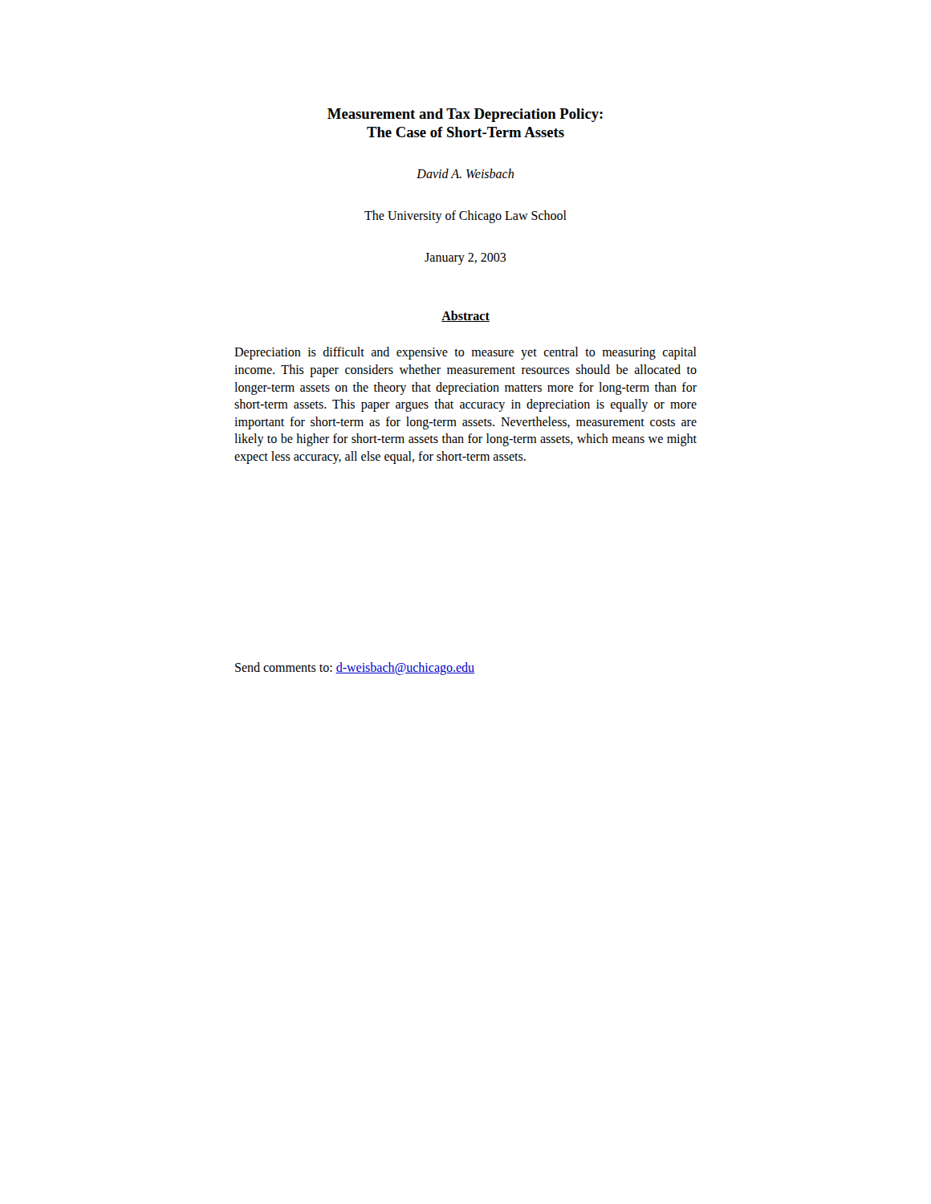Measurement and Tax Depreciation Policy:
The Case of Short-Term Assets
David A. Weisbach
The University of Chicago Law School
January 2, 2003
Abstract
Depreciation is difficult and expensive to measure yet central to measuring capital income. This paper considers whether measurement resources should be allocated to longer-term assets on the theory that depreciation matters more for long-term than for short-term assets. This paper argues that accuracy in depreciation is equally or more important for short-term as for long-term assets. Nevertheless, measurement costs are likely to be higher for short-term assets than for long-term assets, which means we might expect less accuracy, all else equal, for short-term assets.
Send comments to: d-weisbach@uchicago.edu